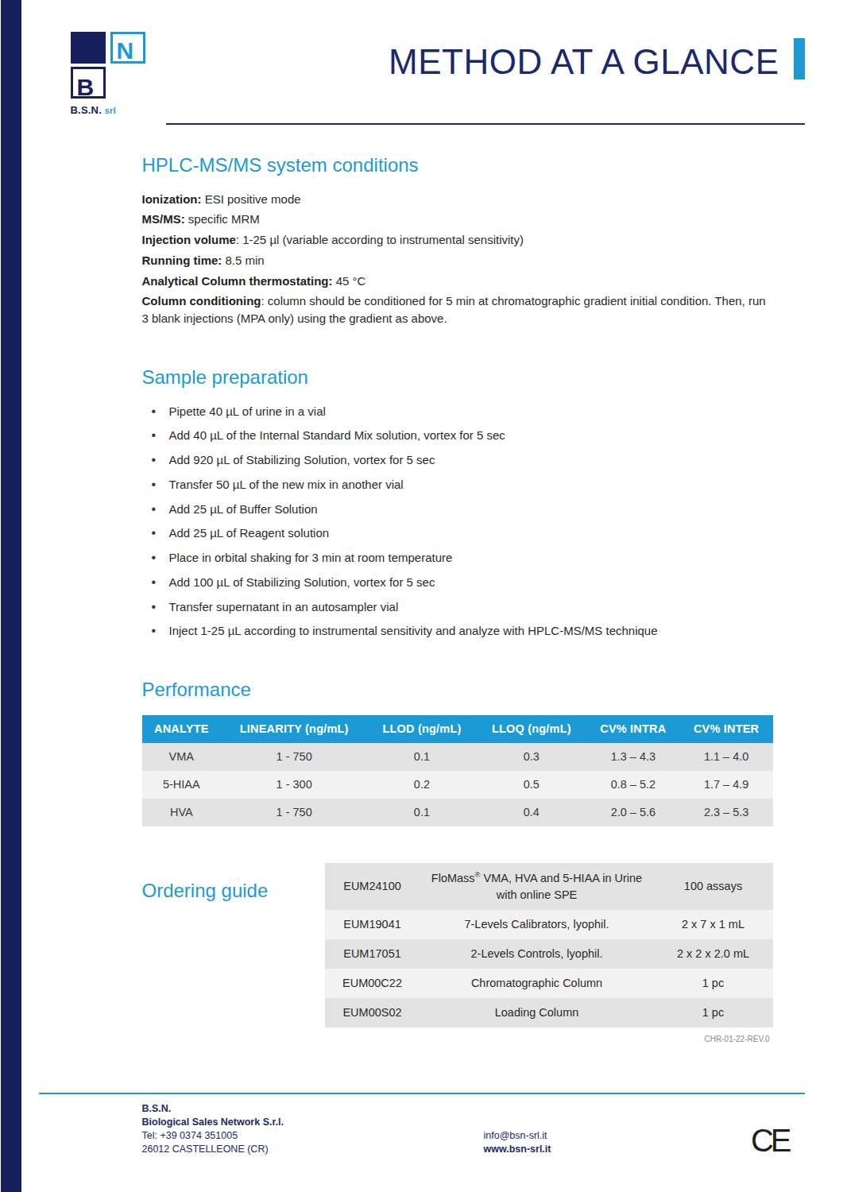B N
B.S.N. srl
METHOD AT A GLANCE
HPLC-MS/MS system conditions
Ionization: ESI positive mode
MS/MS: specific MRM
Injection volume: 1-25 µl (variable according to instrumental sensitivity)
Running time: 8.5 min
Analytical Column thermostating: 45 °C
Column conditioning: column should be conditioned for 5 min at chromatographic gradient initial condition. Then, run 3 blank injections (MPA only) using the gradient as above.
Sample preparation
Pipette 40 µL of urine in a vial
Add 40 µL of the Internal Standard Mix solution, vortex for 5 sec
Add 920 µL of Stabilizing Solution, vortex for 5 sec
Transfer 50 µL of the new mix in another vial
Add 25 µL of Buffer Solution
Add 25 µL of Reagent solution
Place in orbital shaking for 3 min at room temperature
Add 100 µL of Stabilizing Solution, vortex for 5 sec
Transfer supernatant in an autosampler vial
Inject 1-25 µL according to instrumental sensitivity and analyze with HPLC-MS/MS technique
Performance
| ANALYTE | LINEARITY (ng/mL) | LLOD (ng/mL) | LLOQ (ng/mL) | CV% INTRA | CV% INTER |
| --- | --- | --- | --- | --- | --- |
| VMA | 1 - 750 | 0.1 | 0.3 | 1.3 – 4.3 | 1.1 – 4.0 |
| 5-HIAA | 1 - 300 | 0.2 | 0.5 | 0.8 – 5.2 | 1.7 – 4.9 |
| HVA | 1 - 750 | 0.1 | 0.4 | 2.0 – 5.6 | 2.3 – 5.3 |
Ordering guide
| EUM24100 | FloMass ® VMA, HVA and 5-HIAA in Urine with online SPE | 100 assays |
| EUM19041 | 7-Levels Calibrators, lyophil. | 2 x 7 x 1 mL |
| EUM17051 | 2-Levels Controls, lyophil. | 2 x 2 x 2.0 mL |
| EUM00C22 | Chromatographic Column | 1 pc |
| EUM00S02 | Loading Column | 1 pc |
CHR-01-22-REV.0
B.S.N.
Biological Sales Network S.r.l.
Tel: +39 0374 351005
26012 CASTELLEONE (CR)
info@bsn-srl.it
www.bsn-srl.it
CE